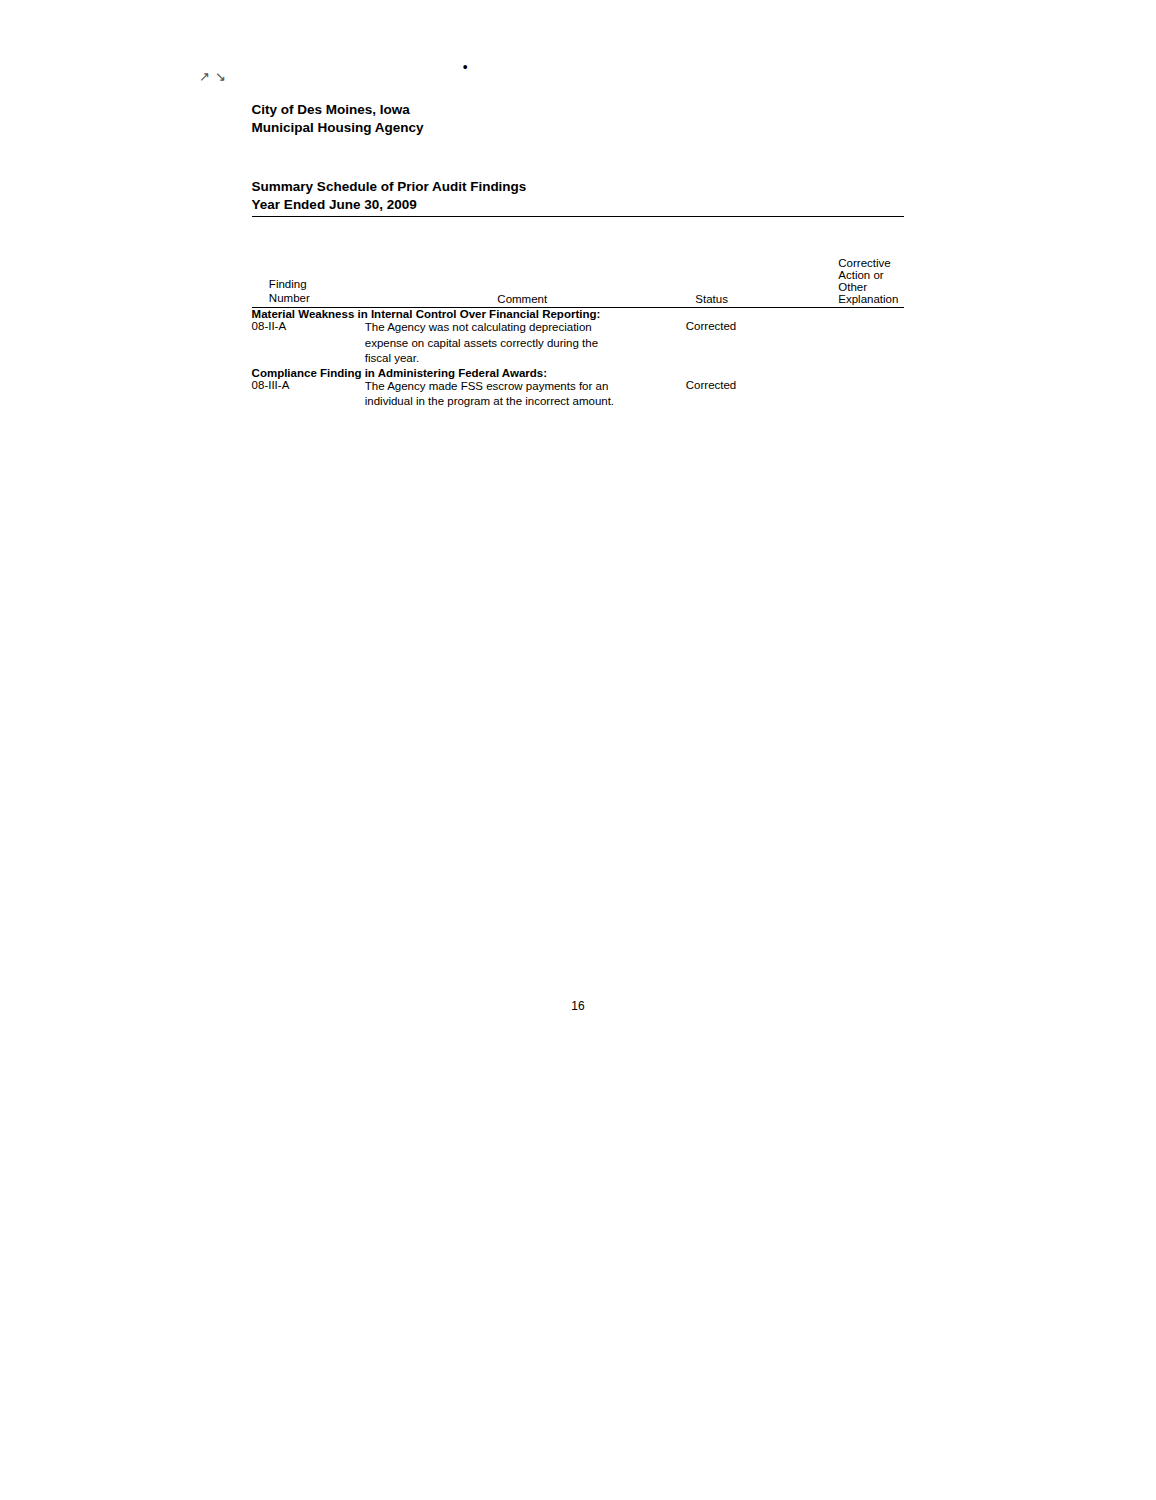↗ ↘
•
City of Des Moines, Iowa
Municipal Housing Agency
Summary Schedule of Prior Audit Findings
Year Ended June 30, 2009
| Finding Number | Comment | Status | Corrective Action or Other Explanation |
| --- | --- | --- | --- |
| Material Weakness in Internal Control Over Financial Reporting: |
| 08-II-A | The Agency was not calculating depreciation expense on capital assets correctly during the fiscal year. | Corrected | |
| Compliance Finding in Administering Federal Awards: |
| 08-III-A | The Agency made FSS escrow payments for an individual in the program at the incorrect amount. | Corrected | |
16